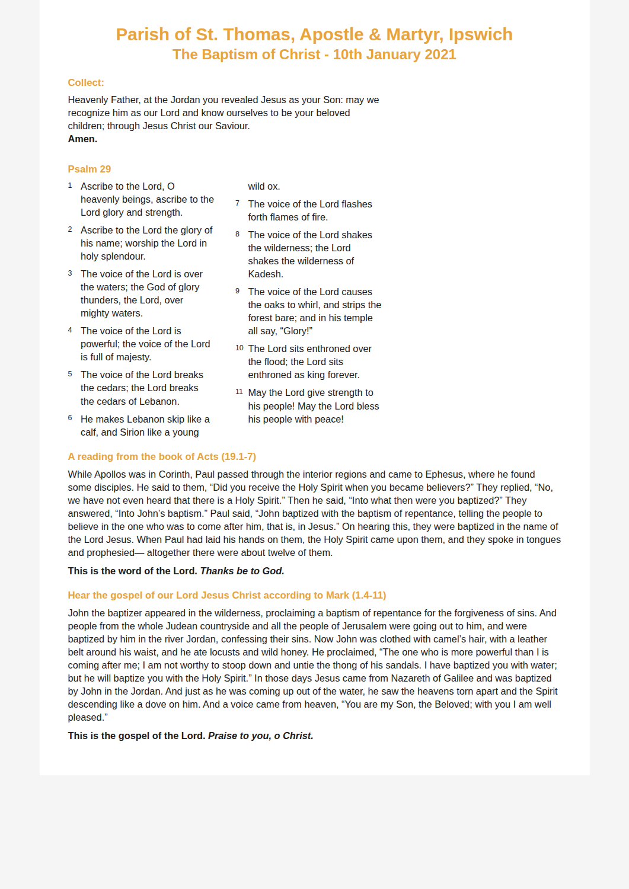Parish of St. Thomas, Apostle & Martyr, Ipswich
The Baptism of Christ - 10th January 2021
Collect:
Heavenly Father, at the Jordan you revealed Jesus as your Son: may we recognize him as our Lord and know ourselves to be your beloved children; through Jesus Christ our Saviour.
Amen.
Psalm 29
1 Ascribe to the Lord, O heavenly beings, ascribe to the Lord glory and strength.
2 Ascribe to the Lord the glory of his name; worship the Lord in holy splendour.
3 The voice of the Lord is over the waters; the God of glory thunders, the Lord, over mighty waters.
4 The voice of the Lord is powerful; the voice of the Lord is full of majesty.
5 The voice of the Lord breaks the cedars; the Lord breaks the cedars of Lebanon.
6 He makes Lebanon skip like a calf, and Sirion like a young wild ox.
7 The voice of the Lord flashes forth flames of fire.
8 The voice of the Lord shakes the wilderness; the Lord shakes the wilderness of Kadesh.
9 The voice of the Lord causes the oaks to whirl, and strips the forest bare; and in his temple all say, “Glory!”
10 The Lord sits enthroned over the flood; the Lord sits enthroned as king forever.
11 May the Lord give strength to his people! May the Lord bless his people with peace!
A reading from the book of Acts (19.1-7)
While Apollos was in Corinth, Paul passed through the interior regions and came to Ephesus, where he found some disciples. He said to them, “Did you receive the Holy Spirit when you became believers?” They replied, “No, we have not even heard that there is a Holy Spirit.” Then he said, “Into what then were you baptized?” They answered, “Into John’s baptism.” Paul said, “John baptized with the baptism of repentance, telling the people to believe in the one who was to come after him, that is, in Jesus.” On hearing this, they were baptized in the name of the Lord Jesus. When Paul had laid his hands on them, the Holy Spirit came upon them, and they spoke in tongues and prophesied— altogether there were about twelve of them.
This is the word of the Lord. Thanks be to God.
Hear the gospel of our Lord Jesus Christ according to Mark (1.4-11)
John the baptizer appeared in the wilderness, proclaiming a baptism of repentance for the forgiveness of sins. And people from the whole Judean countryside and all the people of Jerusalem were going out to him, and were baptized by him in the river Jordan, confessing their sins. Now John was clothed with camel’s hair, with a leather belt around his waist, and he ate locusts and wild honey. He proclaimed, “The one who is more powerful than I is coming after me; I am not worthy to stoop down and untie the thong of his sandals. I have baptized you with water; but he will baptize you with the Holy Spirit.” In those days Jesus came from Nazareth of Galilee and was baptized by John in the Jordan. And just as he was coming up out of the water, he saw the heavens torn apart and the Spirit descending like a dove on him. And a voice came from heaven, “You are my Son, the Beloved; with you I am well pleased.”
This is the gospel of the Lord. Praise to you, o Christ.